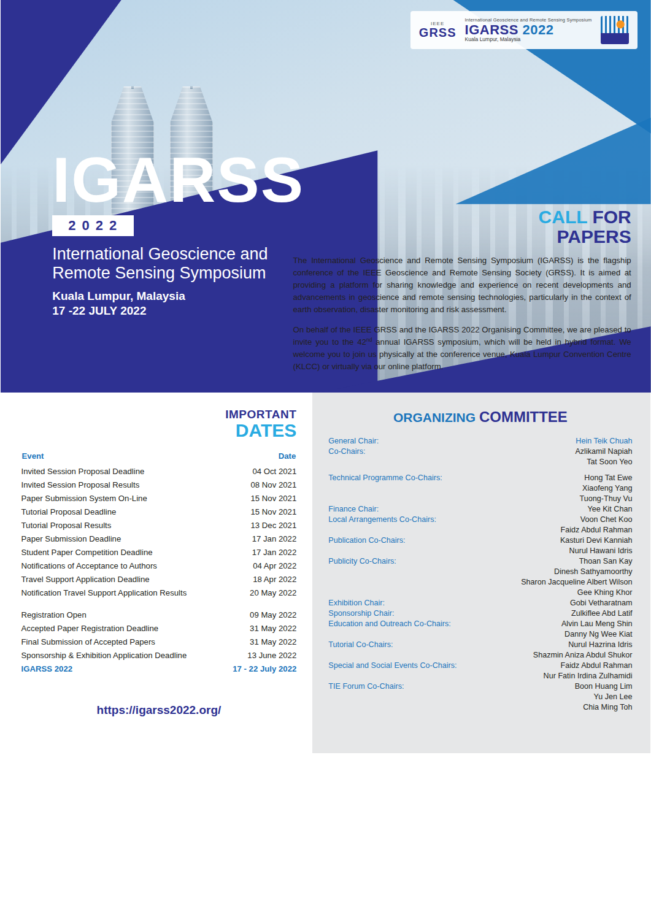IEEE GRSS
International Geoscience and Remote Sensing Symposium
IGARSS 2022
Kuala Lumpur, Malaysia
IGARSS
2022
International Geoscience and
Remote Sensing Symposium
Kuala Lumpur, Malaysia
17 -22 JULY 2022
CALL FOR PAPERS
The International Geoscience and Remote Sensing Symposium (IGARSS) is the flagship conference of the IEEE Geoscience and Remote Sensing Society (GRSS). It is aimed at providing a platform for sharing knowledge and experience on recent developments and advancements in geoscience and remote sensing technologies, particularly in the context of earth observation, disaster monitoring and risk assessment.
On behalf of the IEEE GRSS and the IGARSS 2022 Organising Committee, we are pleased to invite you to the 42nd annual IGARSS symposium, which will be held in hybrid format. We welcome you to join us physically at the conference venue, Kuala Lumpur Convention Centre (KLCC) or virtually via our online platform.
IMPORTANT DATES
| Event | Date |
| --- | --- |
| Invited Session Proposal Deadline | 04 Oct 2021 |
| Invited Session Proposal Results | 08 Nov 2021 |
| Paper Submission System On-Line | 15 Nov 2021 |
| Tutorial Proposal Deadline | 15 Nov 2021 |
| Tutorial Proposal Results | 13 Dec 2021 |
| Paper Submission Deadline | 17 Jan 2022 |
| Student Paper Competition Deadline | 17 Jan 2022 |
| Notifications of Acceptance to Authors | 04 Apr 2022 |
| Travel Support Application Deadline | 18 Apr 2022 |
| Notification Travel Support Application Results | 20 May 2022 |
| Registration Open | 09 May 2022 |
| Accepted Paper Registration Deadline | 31 May 2022 |
| Final Submission of Accepted Papers | 31 May 2022 |
| Sponsorship & Exhibition Application Deadline | 13 June 2022 |
| IGARSS 2022 | 17 - 22 July 2022 |
https://igarss2022.org/
ORGANIZING COMMITTEE
| General Chair: | Hein Teik Chuah |
| Co-Chairs: | Azlikamil Napiah |
| | Tat Soon Yeo |
| Technical Programme Co-Chairs: | Hong Tat Ewe |
| | Xiaofeng Yang |
| | Tuong-Thuy Vu |
| Finance Chair: | Yee Kit Chan |
| Local Arrangements Co-Chairs: | Voon Chet Koo |
| | Faidz Abdul Rahman |
| Publication Co-Chairs: | Kasturi Devi Kanniah |
| | Nurul Hawani Idris |
| Publicity Co-Chairs: | Thoan San Kay |
| | Dinesh Sathyamoorthy |
| | Sharon Jacqueline Albert Wilson |
| | Gee Khing Khor |
| Exhibition Chair: | Gobi Vetharatnam |
| Sponsorship Chair: | Zulkiflee Abd Latif |
| Education and Outreach Co-Chairs: | Alvin Lau Meng Shin |
| | Danny Ng Wee Kiat |
| Tutorial Co-Chairs: | Nurul Hazrina Idris |
| | Shazmin Aniza Abdul Shukor |
| Special and Social Events Co-Chairs: | Faidz Abdul Rahman |
| | Nur Fatin Irdina Zulhamidi |
| TIE Forum Co-Chairs: | Boon Huang Lim |
| | Yu Jen Lee |
| | Chia Ming Toh |